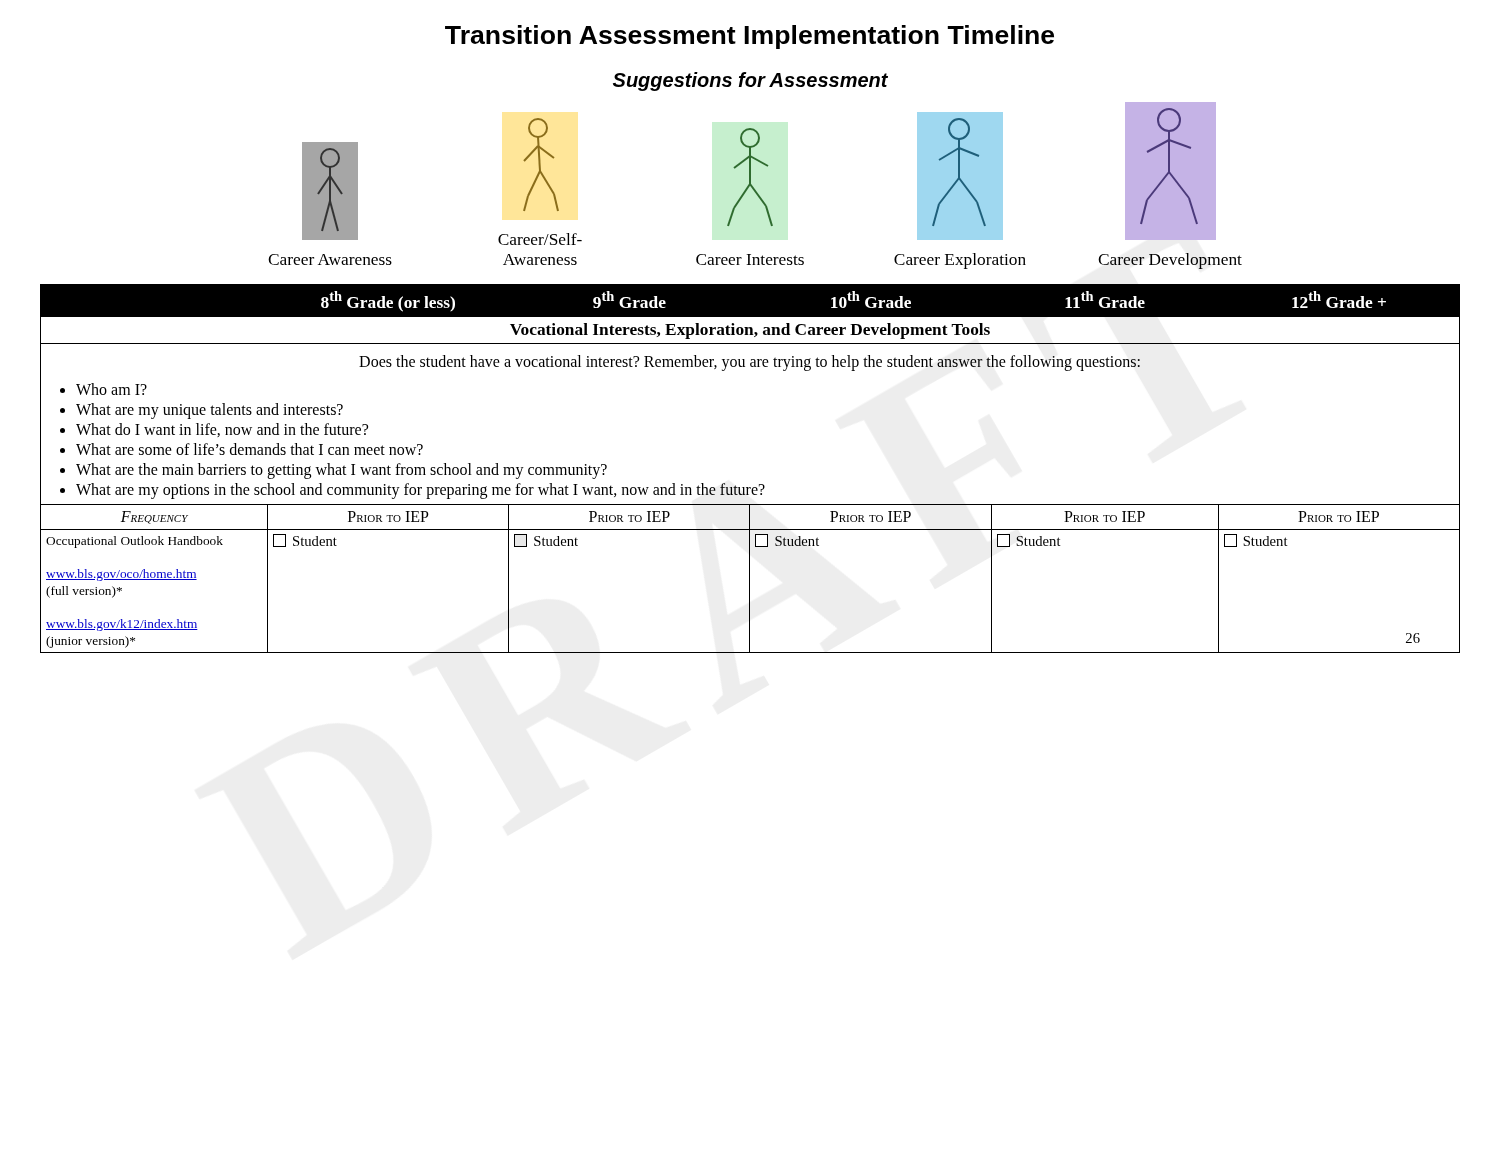DRAFT
Transition Assessment Implementation Timeline
Suggestions for Assessment
Career Awareness
Career/Self-Awareness
Career Interests
Career Exploration
Career Development
| | 8 th Grade (or less) | 9 th Grade | 10 th Grade | 11 th Grade | 12 th Grade + |
| Vocational Interests, Exploration, and Career Development Tools |
| Does the student have a vocational interest? Remember, you are trying to help the student answer the following questions: Who am I? What are my unique talents and interests? What do I want in life, now and in the future? What are some of life’s demands that I can meet now? What are the main barriers to getting what I want from school and my community? What are my options in the school and community for preparing me for what I want, now and in the future? |
| Frequency | Prior to IEP | Prior to IEP | Prior to IEP | Prior to IEP | Prior to IEP |
| Occupational Outlook Handbook www.bls.gov/oco/home.htm (full version)* www.bls.gov/k12/index.htm (junior version)* | Student | Student | Student | Student | Student |
26